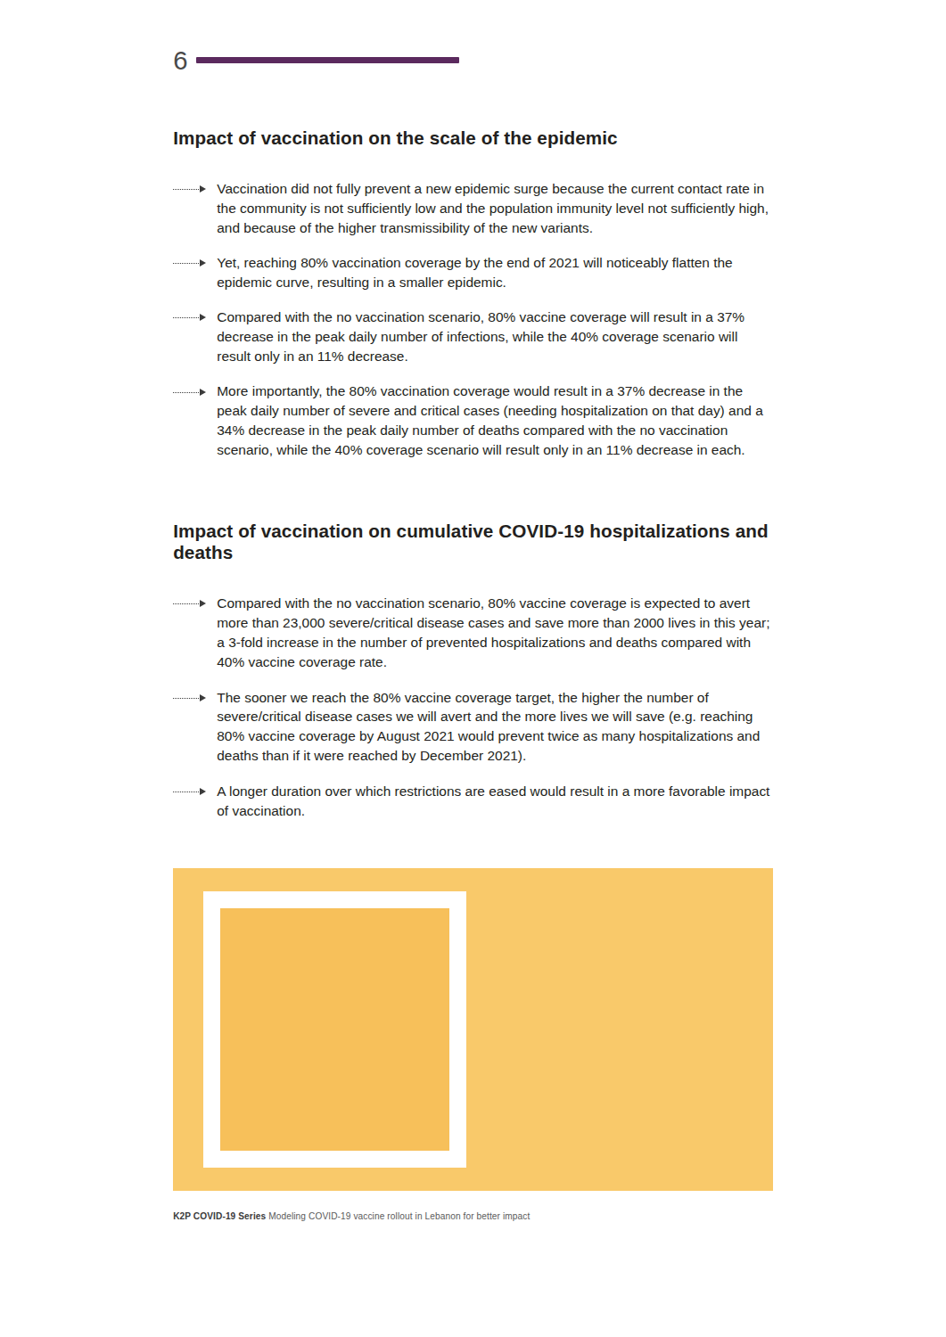6
Impact of vaccination on the scale of the epidemic
Vaccination did not fully prevent a new epidemic surge because the current contact rate in the community is not sufficiently low and the population immunity level not sufficiently high, and because of the higher transmissibility of the new variants.
Yet, reaching 80% vaccination coverage by the end of 2021 will noticeably flatten the epidemic curve, resulting in a smaller epidemic.
Compared with the no vaccination scenario, 80% vaccine coverage will result in a 37% decrease in the peak daily number of infections, while the 40% coverage scenario will result only in an 11% decrease.
More importantly, the 80% vaccination coverage would result in a 37% decrease in the peak daily number of severe and critical cases (needing hospitalization on that day) and a 34% decrease in the peak daily number of deaths compared with the no vaccination scenario, while the 40% coverage scenario will result only in an 11% decrease in each.
Impact of vaccination on cumulative COVID-19 hospitalizations and deaths
Compared with the no vaccination scenario, 80% vaccine coverage is expected to avert more than 23,000 severe/critical disease cases and save more than 2000 lives in this year; a 3-fold increase in the number of prevented hospitalizations and deaths compared with 40% vaccine coverage rate.
The sooner we reach the 80% vaccine coverage target, the higher the number of severe/critical disease cases we will avert and the more lives we will save (e.g. reaching 80% vaccine coverage by August 2021 would prevent twice as many hospitalizations and deaths than if it were reached by December 2021).
A longer duration over which restrictions are eased would result in a more favorable impact of vaccination.
K2P COVID-19 Series Modeling COVID-19 vaccine rollout in Lebanon for better impact